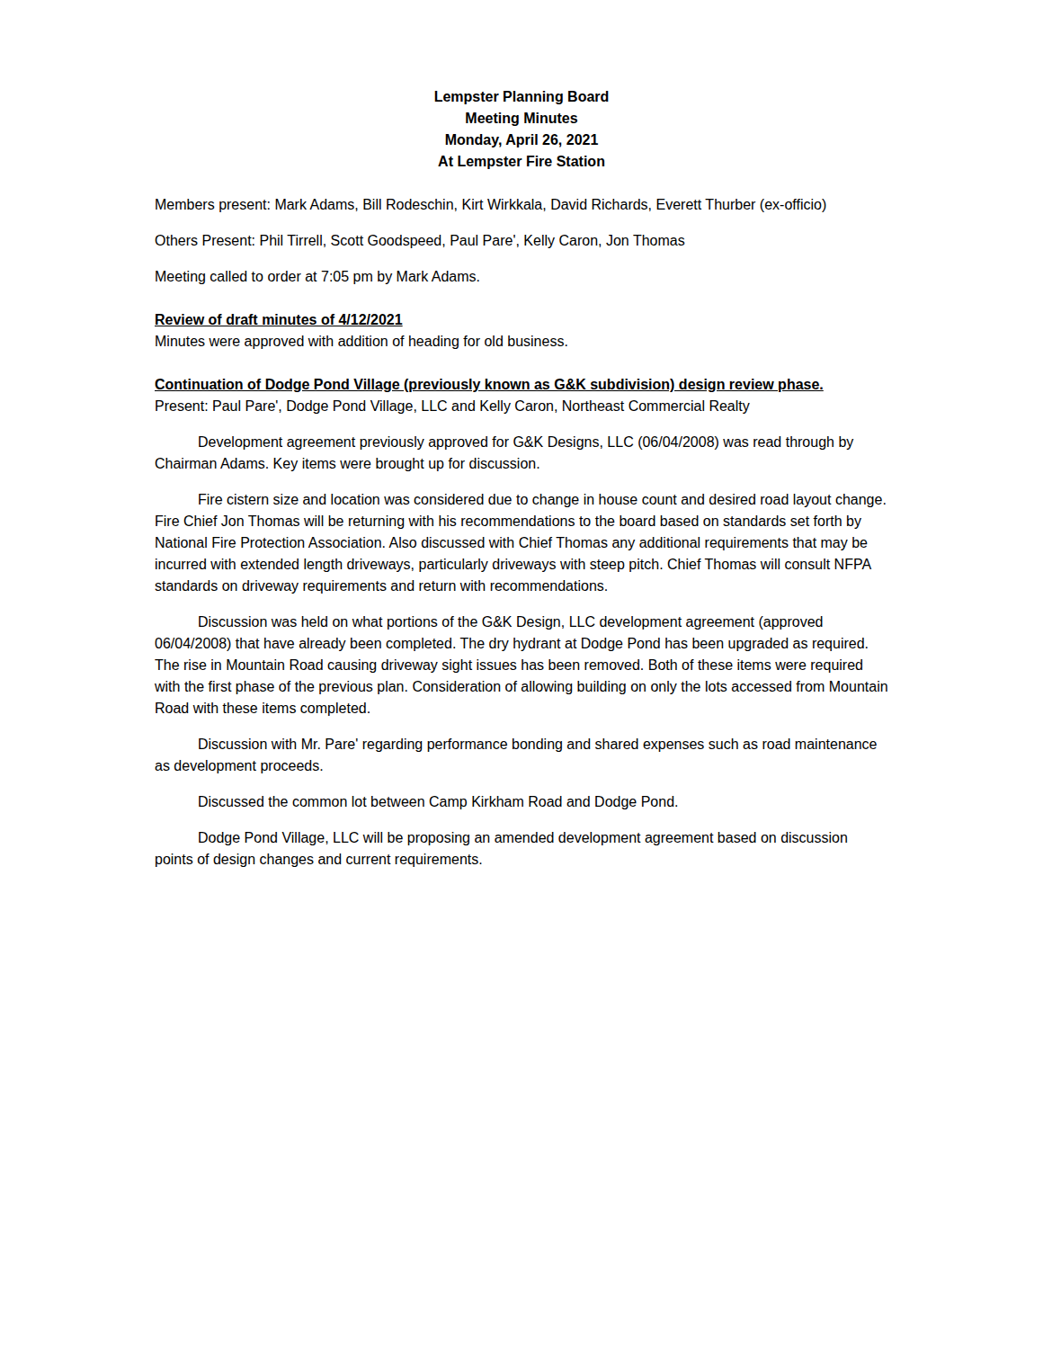Lempster Planning Board
Meeting Minutes
Monday, April 26, 2021
At Lempster Fire Station
Members present: Mark Adams, Bill Rodeschin, Kirt Wirkkala, David Richards, Everett Thurber (ex-officio)
Others Present: Phil Tirrell, Scott Goodspeed, Paul Pare', Kelly Caron, Jon Thomas
Meeting called to order at 7:05 pm by Mark Adams.
Review of draft minutes of 4/12/2021
Minutes were approved with addition of heading for old business.
Continuation of Dodge Pond Village (previously known as G&K subdivision) design review phase.
Present: Paul Pare', Dodge Pond Village, LLC and Kelly Caron, Northeast Commercial Realty
Development agreement previously approved for G&K Designs, LLC (06/04/2008) was read through by Chairman Adams. Key items were brought up for discussion.
Fire cistern size and location was considered due to change in house count and desired road layout change. Fire Chief Jon Thomas will be returning with his recommendations to the board based on standards set forth by National Fire Protection Association. Also discussed with Chief Thomas any additional requirements that may be incurred with extended length driveways, particularly driveways with steep pitch. Chief Thomas will consult NFPA standards on driveway requirements and return with recommendations.
Discussion was held on what portions of the G&K Design, LLC development agreement (approved 06/04/2008) that have already been completed. The dry hydrant at Dodge Pond has been upgraded as required. The rise in Mountain Road causing driveway sight issues has been removed. Both of these items were required with the first phase of the previous plan. Consideration of allowing building on only the lots accessed from Mountain Road with these items completed.
Discussion with Mr. Pare' regarding performance bonding and shared expenses such as road maintenance as development proceeds.
Discussed the common lot between Camp Kirkham Road and Dodge Pond.
Dodge Pond Village, LLC will be proposing an amended development agreement based on discussion points of design changes and current requirements.